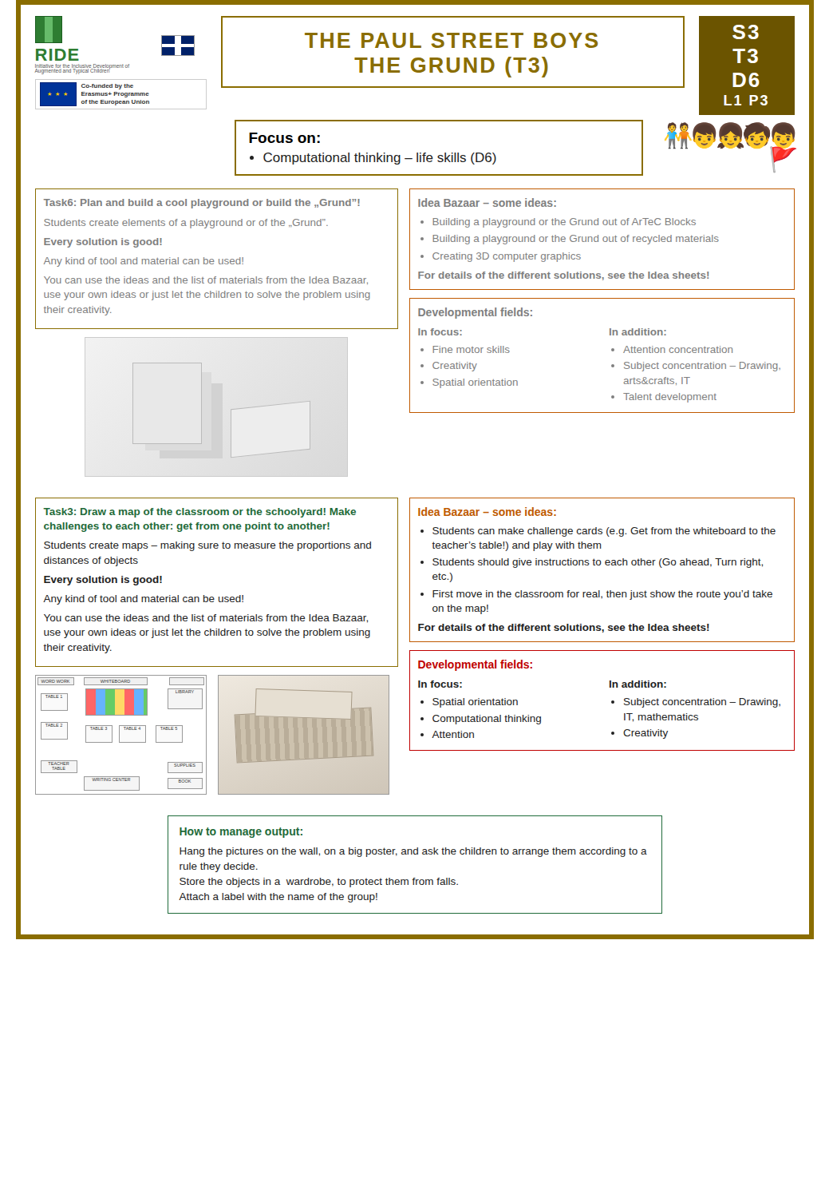RIDE Initiative for the Inclusive Development of Augmented and Typical Children
Co-funded by the
Erasmus+ Programme
of the European Union
The Paul Street Boys
The Grund (T3)
S3 T3 D6 L1 P3
Focus on:
Computational thinking – life skills (D6)
🧑‍🤝‍🧑👦👧🧒👦🚩
Task6: Plan and build a cool playground or build the „Grund”!
Students create elements of a playground or of the „Grund”.
Every solution is good!
Any kind of tool and material can be used!
You can use the ideas and the list of materials from the Idea Bazaar, use your own ideas or just let the children to solve the problem using their creativity.
Idea Bazaar – some ideas:
Building a playground or the Grund out of ArTeC Blocks
Building a playground or the Grund out of recycled materials
Creating 3D computer graphics
For details of the different solutions, see the Idea sheets!
Developmental fields:
In focus:
Fine motor skills
Creativity
Spatial orientation
In addition:
Attention concentration
Subject concentration – Drawing, arts&crafts, IT
Talent development
Task3: Draw a map of the classroom or the schoolyard! Make challenges to each other: get from one point to another!
Students create maps – making sure to measure the proportions and distances of objects
Every solution is good!
Any kind of tool and material can be used!
You can use the ideas and the list of materials from the Idea Bazaar, use your own ideas or just let the children to solve the problem using their creativity.
WORD WORK
WHITEBOARD
LIBRARY
TABLE 1
TABLE 2
TABLE 3
TABLE 4
TABLE 5
TEACHER TABLE
WRITING CENTER
SUPPLIES
BOOK
Idea Bazaar – some ideas:
Students can make challenge cards (e.g. Get from the whiteboard to the teacher’s table!) and play with them
Students should give instructions to each other (Go ahead, Turn right, etc.)
First move in the classroom for real, then just show the route you’d take on the map!
For details of the different solutions, see the Idea sheets!
Developmental fields:
In focus:
Spatial orientation
Computational thinking
Attention
In addition:
Subject concentration – Drawing, IT, mathematics
Creativity
How to manage output:
Hang the pictures on the wall, on a big poster, and ask the children to arrange them according to a rule they decide.
Store the objects in a wardrobe, to protect them from falls.
Attach a label with the name of the group!